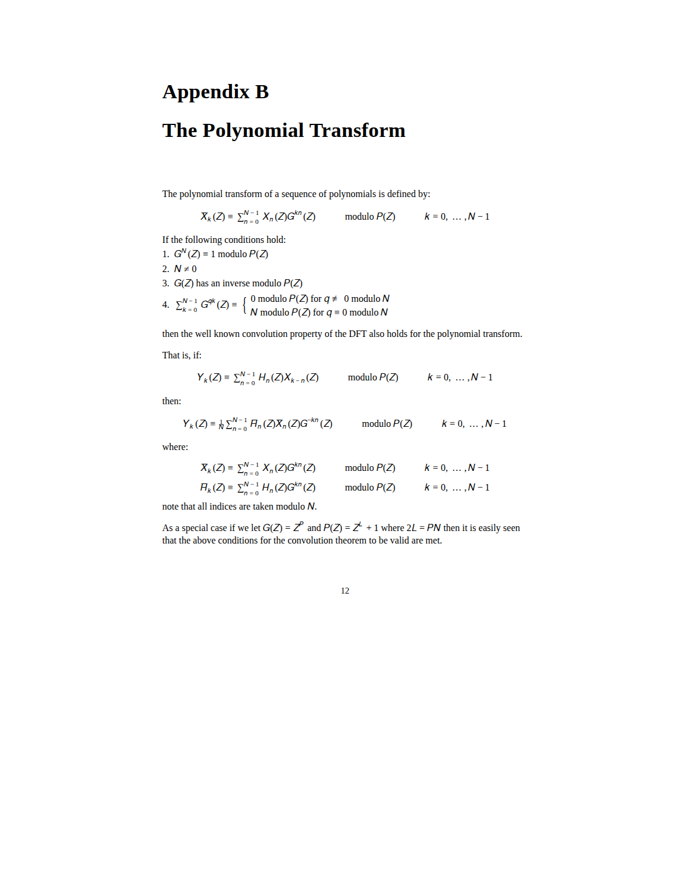Appendix B
The Polynomial Transform
The polynomial transform of a sequence of polynomials is defined by:
X¯k (Z) ≡ ∑ n=0 N−1 Xn (Z) Gkn (Z) modulo P(Z) k=0,…,N−1
If the following conditions hold:
1. GN(Z) ≡1 modulo P(Z)
2. N≠0
3. G(Z) has an inverse modulo P(Z)
4. ∑ k=0 N−1 Gqk (Z) ≡ { 0 modulo P(Z) for q≢0 modulo N
N modulo P(Z) for q≡0 modulo N
then the well known convolution property of the DFT also holds for the polynomial transform.
That is, if:
Yk (Z) ≡ ∑ n=0 N−1 Hn (Z) Xk−n (Z) modulo P(Z) k=0,…,N−1
then:
Yk (Z) ≡ 1N ∑ n=0 N−1 H¯n (Z) X¯n (Z) G−kn (Z) modulo P(Z) k=0,…,N−1
where:
X¯k (Z) ≡ ∑ n=0 N−1 Xn (Z) Gkn (Z) modulo P(Z) k=0,…,N−1
H¯k (Z) ≡ ∑ n=0 N−1 Hn (Z) Gkn (Z) modulo P(Z) k=0,…,N−1
note that all indices are taken modulo N.
As a special case if we let G(Z)=ZP and P(Z)=ZL+1 where 2L=PN then it is easily seen that the above conditions for the convolution theorem to be valid are met.
12